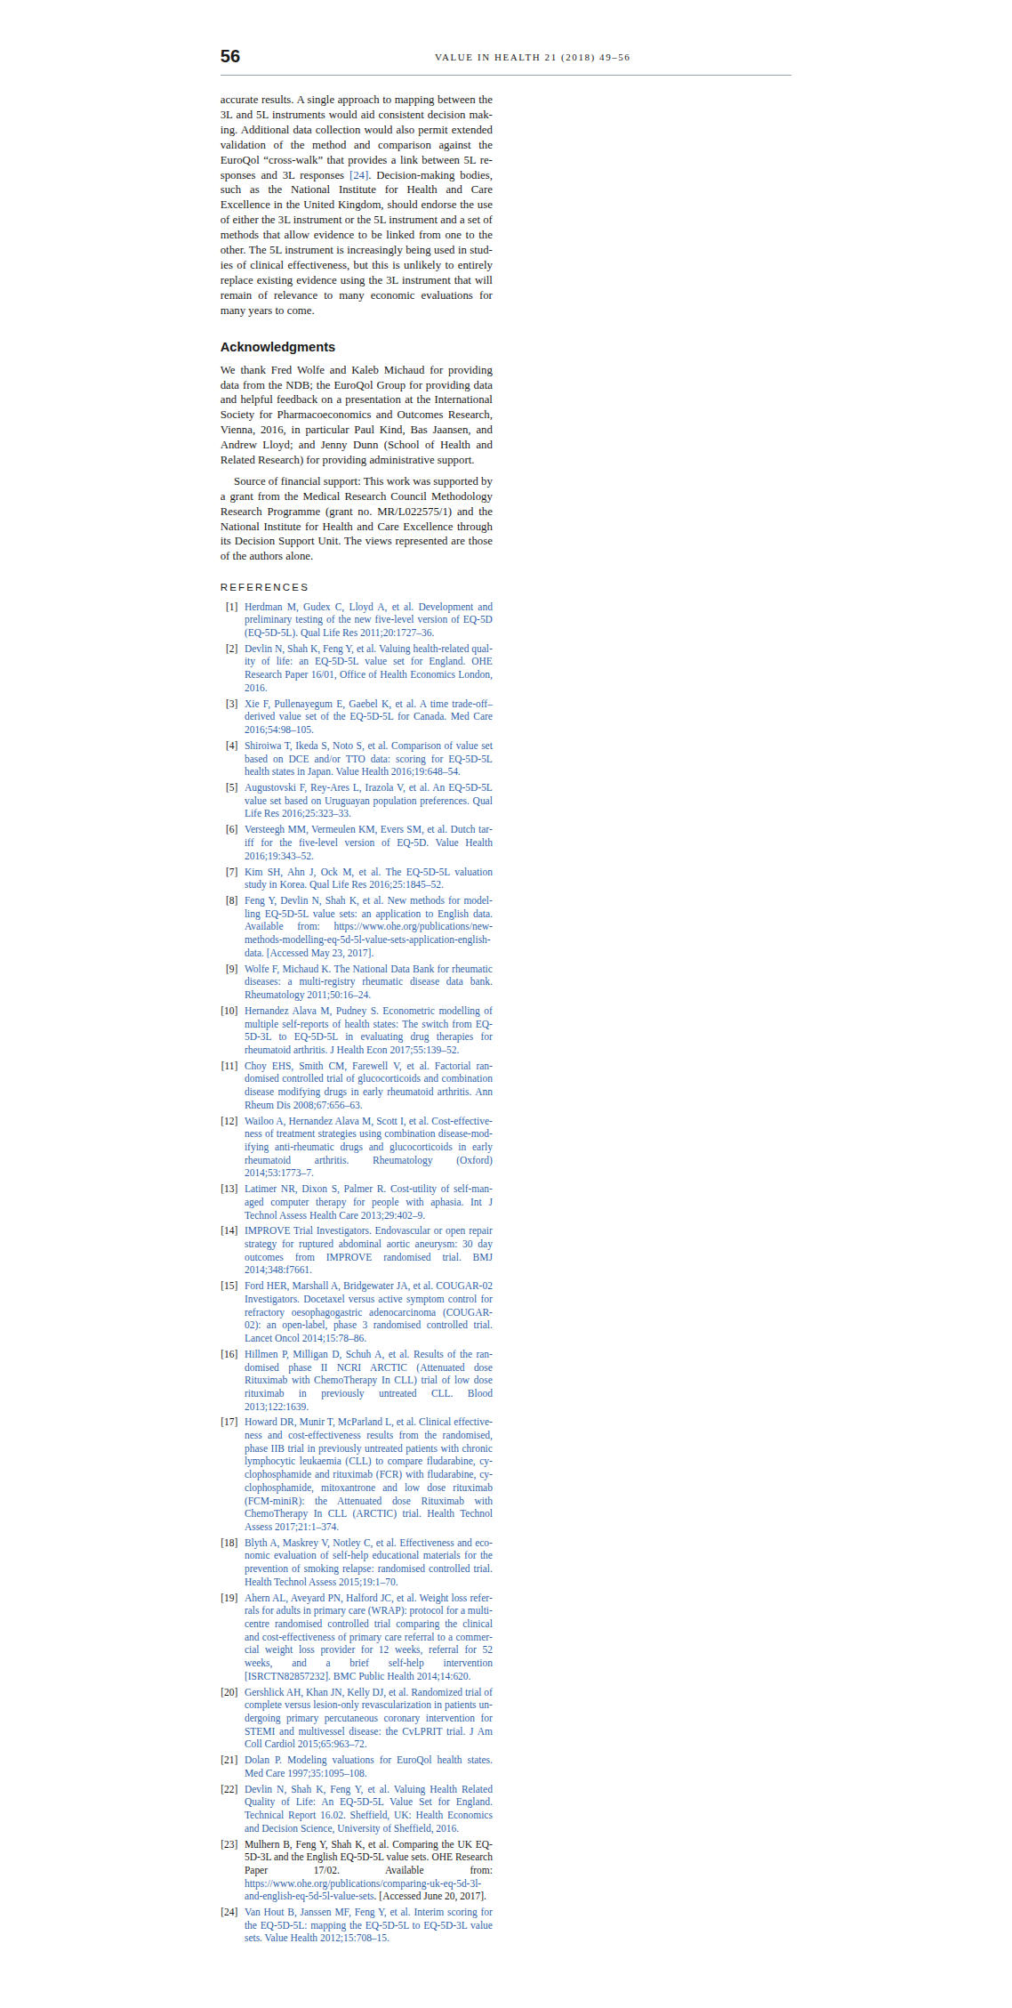56
Value in Health 21 (2018) 49–56
accurate results. A single approach to mapping between the 3L and 5L instruments would aid consistent decision making. Additional data collection would also permit extended validation of the method and comparison against the EuroQol “cross-walk” that provides a link between 5L responses and 3L responses [24]. Decision-making bodies, such as the National Institute for Health and Care Excellence in the United Kingdom, should endorse the use of either the 3L instrument or the 5L instrument and a set of methods that allow evidence to be linked from one to the other. The 5L instrument is increasingly being used in studies of clinical effectiveness, but this is unlikely to entirely replace existing evidence using the 3L instrument that will remain of relevance to many economic evaluations for many years to come.
Acknowledgments
We thank Fred Wolfe and Kaleb Michaud for providing data from the NDB; the EuroQol Group for providing data and helpful feedback on a presentation at the International Society for Pharmacoeconomics and Outcomes Research, Vienna, 2016, in particular Paul Kind, Bas Jaansen, and Andrew Lloyd; and Jenny Dunn (School of Health and Related Research) for providing administrative support.
Source of financial support: This work was supported by a grant from the Medical Research Council Methodology Research Programme (grant no. MR/L022575/1) and the National Institute for Health and Care Excellence through its Decision Support Unit. The views represented are those of the authors alone.
References
[1] Herdman M, Gudex C, Lloyd A, et al. Development and preliminary testing of the new five-level version of EQ-5D (EQ-5D-5L). Qual Life Res 2011;20:1727–36.
[2] Devlin N, Shah K, Feng Y, et al. Valuing health-related quality of life: an EQ-5D-5L value set for England. OHE Research Paper 16/01, Office of Health Economics London, 2016.
[3] Xie F, Pullenayegum E, Gaebel K, et al. A time trade-off–derived value set of the EQ-5D-5L for Canada. Med Care 2016;54:98–105.
[4] Shiroiwa T, Ikeda S, Noto S, et al. Comparison of value set based on DCE and/or TTO data: scoring for EQ-5D-5L health states in Japan. Value Health 2016;19:648–54.
[5] Augustovski F, Rey-Ares L, Irazola V, et al. An EQ-5D-5L value set based on Uruguayan population preferences. Qual Life Res 2016;25:323–33.
[6] Versteegh MM, Vermeulen KM, Evers SM, et al. Dutch tariff for the five-level version of EQ-5D. Value Health 2016;19:343–52.
[7] Kim SH, Ahn J, Ock M, et al. The EQ-5D-5L valuation study in Korea. Qual Life Res 2016;25:1845–52.
[8] Feng Y, Devlin N, Shah K, et al. New methods for modelling EQ-5D-5L value sets: an application to English data. Available from: https://www.ohe.org/publications/new-methods-modelling-eq-5d-5l-value-sets-application-english-data. [Accessed May 23, 2017].
[9] Wolfe F, Michaud K. The National Data Bank for rheumatic diseases: a multi-registry rheumatic disease data bank. Rheumatology 2011;50:16–24.
[10] Hernandez Alava M, Pudney S. Econometric modelling of multiple self-reports of health states: The switch from EQ-5D-3L to EQ-5D-5L in evaluating drug therapies for rheumatoid arthritis. J Health Econ 2017;55:139–52.
[11] Choy EHS, Smith CM, Farewell V, et al. Factorial randomised controlled trial of glucocorticoids and combination disease modifying drugs in early rheumatoid arthritis. Ann Rheum Dis 2008;67:656–63.
[12] Wailoo A, Hernandez Alava M, Scott I, et al. Cost-effectiveness of treatment strategies using combination disease-modifying anti-rheumatic drugs and glucocorticoids in early rheumatoid arthritis. Rheumatology (Oxford) 2014;53:1773–7.
[13] Latimer NR, Dixon S, Palmer R. Cost-utility of self-managed computer therapy for people with aphasia. Int J Technol Assess Health Care 2013;29:402–9.
[14] IMPROVE Trial Investigators. Endovascular or open repair strategy for ruptured abdominal aortic aneurysm: 30 day outcomes from IMPROVE randomised trial. BMJ 2014;348:f7661.
[15] Ford HER, Marshall A, Bridgewater JA, et al. COUGAR-02 Investigators. Docetaxel versus active symptom control for refractory oesophagogastric adenocarcinoma (COUGAR-02): an open-label, phase 3 randomised controlled trial. Lancet Oncol 2014;15:78–86.
[16] Hillmen P, Milligan D, Schuh A, et al. Results of the randomised phase II NCRI ARCTIC (Attenuated dose Rituximab with ChemoTherapy In CLL) trial of low dose rituximab in previously untreated CLL. Blood 2013;122:1639.
[17] Howard DR, Munir T, McParland L, et al. Clinical effectiveness and cost-effectiveness results from the randomised, phase IIB trial in previously untreated patients with chronic lymphocytic leukaemia (CLL) to compare fludarabine, cyclophosphamide and rituximab (FCR) with fludarabine, cyclophosphamide, mitoxantrone and low dose rituximab (FCM-miniR): the Attenuated dose Rituximab with ChemoTherapy In CLL (ARCTIC) trial. Health Technol Assess 2017;21:1–374.
[18] Blyth A, Maskrey V, Notley C, et al. Effectiveness and economic evaluation of self-help educational materials for the prevention of smoking relapse: randomised controlled trial. Health Technol Assess 2015;19:1–70.
[19] Ahern AL, Aveyard PN, Halford JC, et al. Weight loss referrals for adults in primary care (WRAP): protocol for a multi-centre randomised controlled trial comparing the clinical and cost-effectiveness of primary care referral to a commercial weight loss provider for 12 weeks, referral for 52 weeks, and a brief self-help intervention [ISRCTN82857232]. BMC Public Health 2014;14:620.
[20] Gershlick AH, Khan JN, Kelly DJ, et al. Randomized trial of complete versus lesion-only revascularization in patients undergoing primary percutaneous coronary intervention for STEMI and multivessel disease: the CvLPRIT trial. J Am Coll Cardiol 2015;65:963–72.
[21] Dolan P. Modeling valuations for EuroQol health states. Med Care 1997;35:1095–108.
[22] Devlin N, Shah K, Feng Y, et al. Valuing Health Related Quality of Life: An EQ-5D-5L Value Set for England. Technical Report 16.02. Sheffield, UK: Health Economics and Decision Science, University of Sheffield, 2016.
[23] Mulhern B, Feng Y, Shah K, et al. Comparing the UK EQ-5D-3L and the English EQ-5D-5L value sets. OHE Research Paper 17/02. Available from: https://www.ohe.org/publications/comparing-uk-eq-5d-3l-and-english-eq-5d-5l-value-sets. [Accessed June 20, 2017].
[24] Van Hout B, Janssen MF, Feng Y, et al. Interim scoring for the EQ-5D-5L: mapping the EQ-5D-5L to EQ-5D-3L value sets. Value Health 2012;15:708–15.